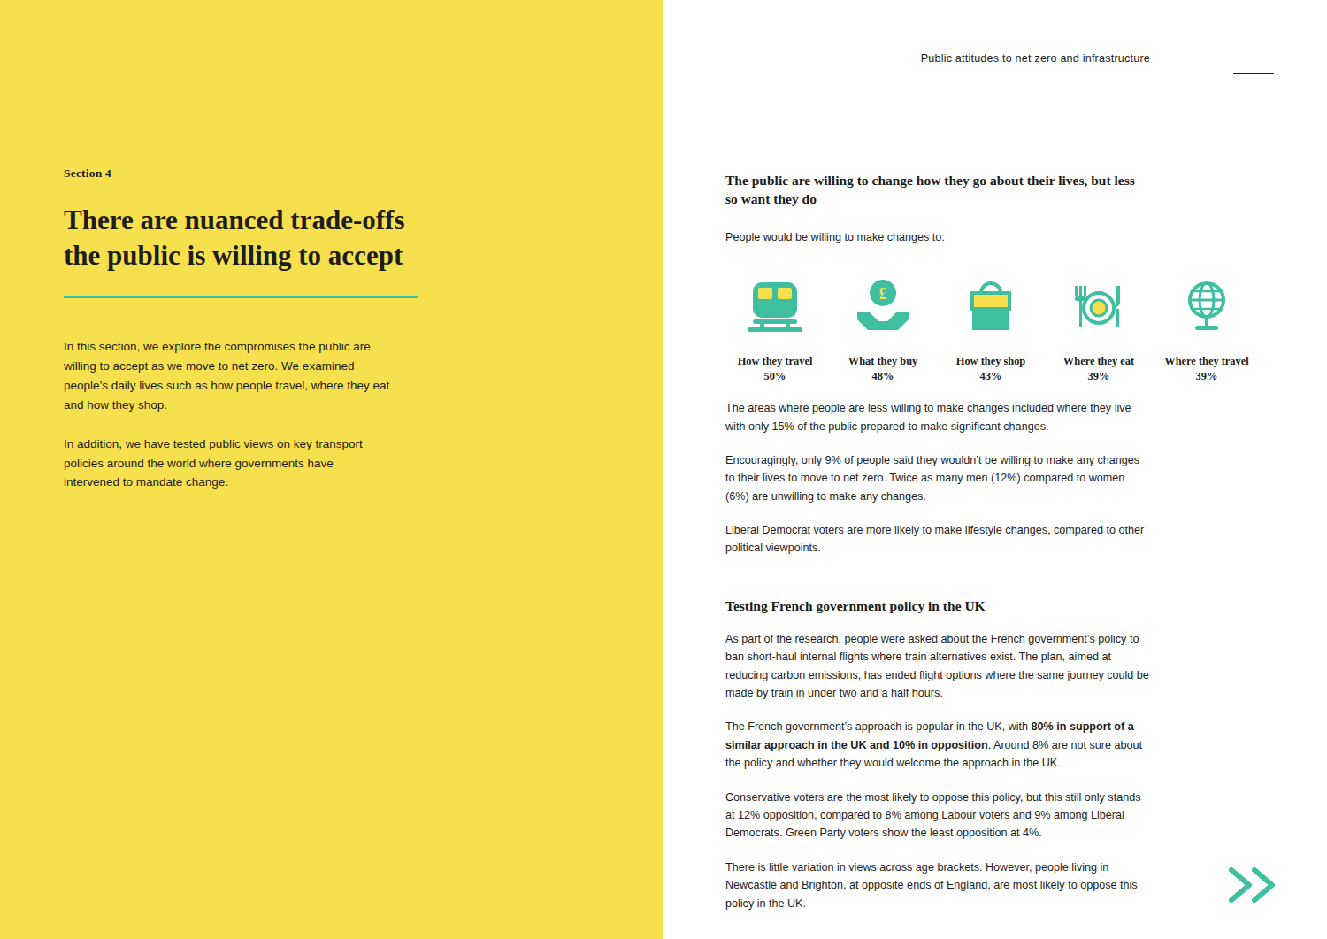Section 4
There are nuanced trade-offs the public is willing to accept
In this section, we explore the compromises the public are willing to accept as we move to net zero. We examined people’s daily lives such as how people travel, where they eat and how they shop.
In addition, we have tested public views on key transport policies around the world where governments have intervened to mandate change.
Public attitudes to net zero and infrastructure
The public are willing to change how they go about their lives, but less so want they do
People would be willing to make changes to:
How they travel
50%
£
What they buy
48%
How they shop
43%
Where they eat
39%
Where they travel
39%
The areas where people are less willing to make changes included where they live with only 15% of the public prepared to make significant changes.
Encouragingly, only 9% of people said they wouldn’t be willing to make any changes to their lives to move to net zero. Twice as many men (12%) compared to women (6%) are unwilling to make any changes.
Liberal Democrat voters are more likely to make lifestyle changes, compared to other political viewpoints.
Testing French government policy in the UK
As part of the research, people were asked about the French government’s policy to ban short-haul internal flights where train alternatives exist. The plan, aimed at reducing carbon emissions, has ended flight options where the same journey could be made by train in under two and a half hours.
The French government’s approach is popular in the UK, with 80% in support of a similar approach in the UK and 10% in opposition. Around 8% are not sure about the policy and whether they would welcome the approach in the UK.
Conservative voters are the most likely to oppose this policy, but this still only stands at 12% opposition, compared to 8% among Labour voters and 9% among Liberal Democrats. Green Party voters show the least opposition at 4%.
There is little variation in views across age brackets. However, people living in Newcastle and Brighton, at opposite ends of England, are most likely to oppose this policy in the UK.